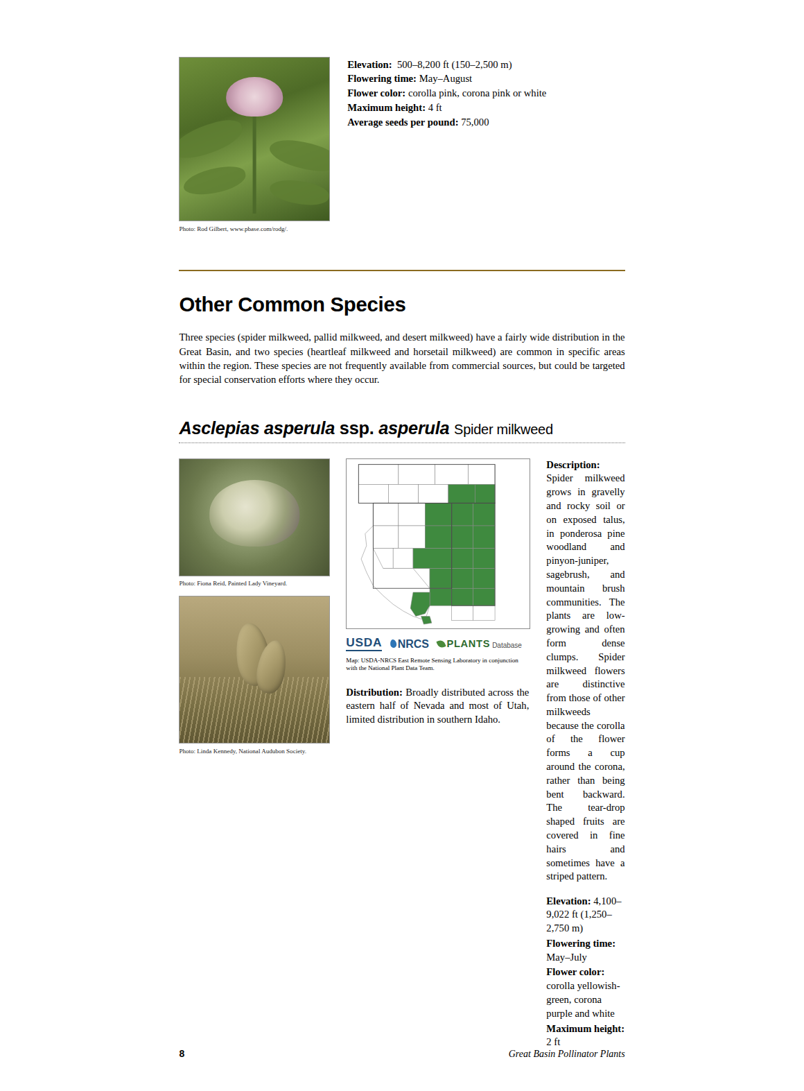Photo: Rod Gilbert, www.pbase.com/rodg/.
Elevation: 500–8,200 ft (150–2,500 m)
Flowering time: May–August
Flower color: corolla pink, corona pink or white
Maximum height: 4 ft
Average seeds per pound: 75,000
Other Common Species
Three species (spider milkweed, pallid milkweed, and desert milkweed) have a fairly wide distribution in the Great Basin, and two species (heartleaf milkweed and horsetail milkweed) are common in specific areas within the region. These species are not frequently available from commercial sources, but could be targeted for special conservation efforts where they occur.
Asclepias asperula ssp. asperula Spider milkweed
Photo: Fiona Reid, Painted Lady Vineyard.
Photo: Linda Kennedy, National Audubon Society.
USDA NRCS PLANTS Database
Map: USDA-NRCS East Remote Sensing Laboratory in conjunction with the National Plant Data Team.
Distribution: Broadly distributed across the eastern half of Nevada and most of Utah, limited distribution in southern Idaho.
Description: Spider milkweed grows in gravelly and rocky soil or on exposed talus, in ponderosa pine woodland and pinyon-juniper, sagebrush, and mountain brush communities. The plants are low-growing and often form dense clumps. Spider milkweed flowers are distinctive from those of other milkweeds because the corolla of the flower forms a cup around the corona, rather than being bent backward. The tear-drop shaped fruits are covered in fine hairs and sometimes have a striped pattern.
Elevation: 4,100–9,022 ft (1,250–2,750 m)
Flowering time: May–July
Flower color: corolla yellowish-green, corona purple and white
Maximum height: 2 ft
8 Great Basin Pollinator Plants